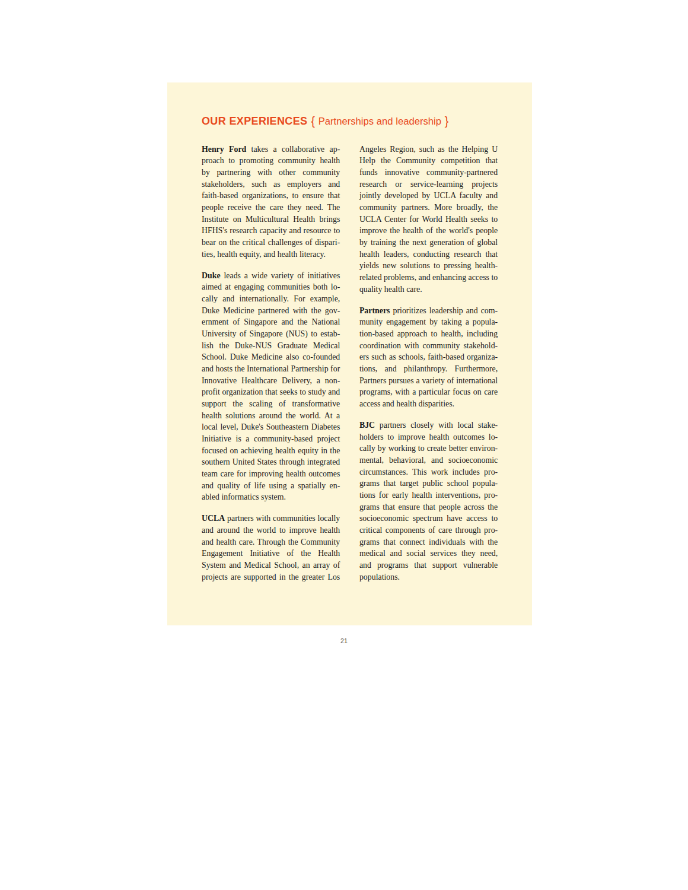OUR EXPERIENCES{Partnerships and leadership}
Henry Ford takes a collaborative approach to promoting community health by partnering with other community stakeholders, such as employers and faith-based organizations, to ensure that people receive the care they need. The Institute on Multicultural Health brings HFHS's research capacity and resource to bear on the critical challenges of disparities, health equity, and health literacy.
Duke leads a wide variety of initiatives aimed at engaging communities both locally and internationally. For example, Duke Medicine partnered with the government of Singapore and the National University of Singapore (NUS) to establish the Duke-NUS Graduate Medical School. Duke Medicine also co-founded and hosts the International Partnership for Innovative Healthcare Delivery, a non-profit organization that seeks to study and support the scaling of transformative health solutions around the world. At a local level, Duke's Southeastern Diabetes Initiative is a community-based project focused on achieving health equity in the southern United States through integrated team care for improving health outcomes and quality of life using a spatially enabled informatics system.
UCLA partners with communities locally and around the world to improve health and health care. Through the Community Engagement Initiative of the Health System and Medical School, an array of projects are supported in the greater Los Angeles Region, such as the Helping U Help the Community competition that funds innovative community-partnered research or service-learning projects jointly developed by UCLA faculty and community partners. More broadly, the UCLA Center for World Health seeks to improve the health of the world's people by training the next generation of global health leaders, conducting research that yields new solutions to pressing health-related problems, and enhancing access to quality health care.
Partners prioritizes leadership and community engagement by taking a population-based approach to health, including coordination with community stakeholders such as schools, faith-based organizations, and philanthropy. Furthermore, Partners pursues a variety of international programs, with a particular focus on care access and health disparities.
BJC partners closely with local stakeholders to improve health outcomes locally by working to create better environmental, behavioral, and socioeconomic circumstances. This work includes programs that target public school populations for early health interventions, programs that ensure that people across the socioeconomic spectrum have access to critical components of care through programs that connect individuals with the medical and social services they need, and programs that support vulnerable populations.
21